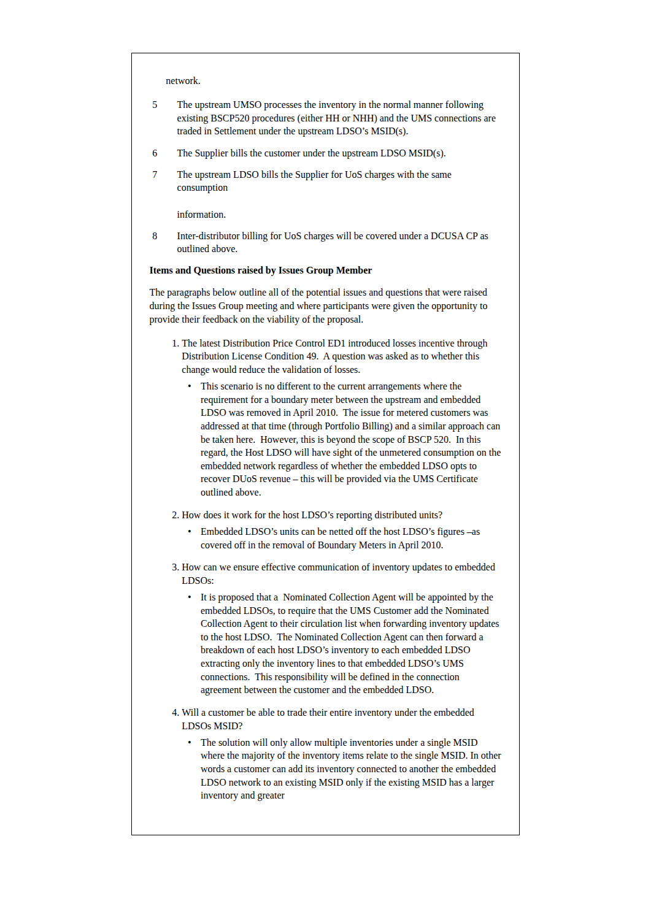network.
5
The upstream UMSO processes the inventory in the normal manner following existing BSCP520 procedures (either HH or NHH) and the UMS connections are traded in Settlement under the upstream LDSO’s MSID(s).
6
The Supplier bills the customer under the upstream LDSO MSID(s).
7
The upstream LDSO bills the Supplier for UoS charges with the same consumption
information.
8
Inter-distributor billing for UoS charges will be covered under a DCUSA CP as outlined above.
Items and Questions raised by Issues Group Member
The paragraphs below outline all of the potential issues and questions that were raised during the Issues Group meeting and where participants were given the opportunity to provide their feedback on the viability of the proposal.
The latest Distribution Price Control ED1 introduced losses incentive through Distribution License Condition 49. A question was asked as to whether this change would reduce the validation of losses.
This scenario is no different to the current arrangements where the requirement for a boundary meter between the upstream and embedded LDSO was removed in April 2010. The issue for metered customers was addressed at that time (through Portfolio Billing) and a similar approach can be taken here. However, this is beyond the scope of BSCP 520. In this regard, the Host LDSO will have sight of the unmetered consumption on the embedded network regardless of whether the embedded LDSO opts to recover DUoS revenue – this will be provided via the UMS Certificate outlined above.
How does it work for the host LDSO’s reporting distributed units?
Embedded LDSO’s units can be netted off the host LDSO’s figures –as covered off in the removal of Boundary Meters in April 2010.
How can we ensure effective communication of inventory updates to embedded LDSOs:
It is proposed that a Nominated Collection Agent will be appointed by the embedded LDSOs, to require that the UMS Customer add the Nominated Collection Agent to their circulation list when forwarding inventory updates to the host LDSO. The Nominated Collection Agent can then forward a breakdown of each host LDSO’s inventory to each embedded LDSO extracting only the inventory lines to that embedded LDSO’s UMS connections. This responsibility will be defined in the connection agreement between the customer and the embedded LDSO.
Will a customer be able to trade their entire inventory under the embedded LDSOs MSID?
The solution will only allow multiple inventories under a single MSID where the majority of the inventory items relate to the single MSID. In other words a customer can add its inventory connected to another the embedded LDSO network to an existing MSID only if the existing MSID has a larger inventory and greater